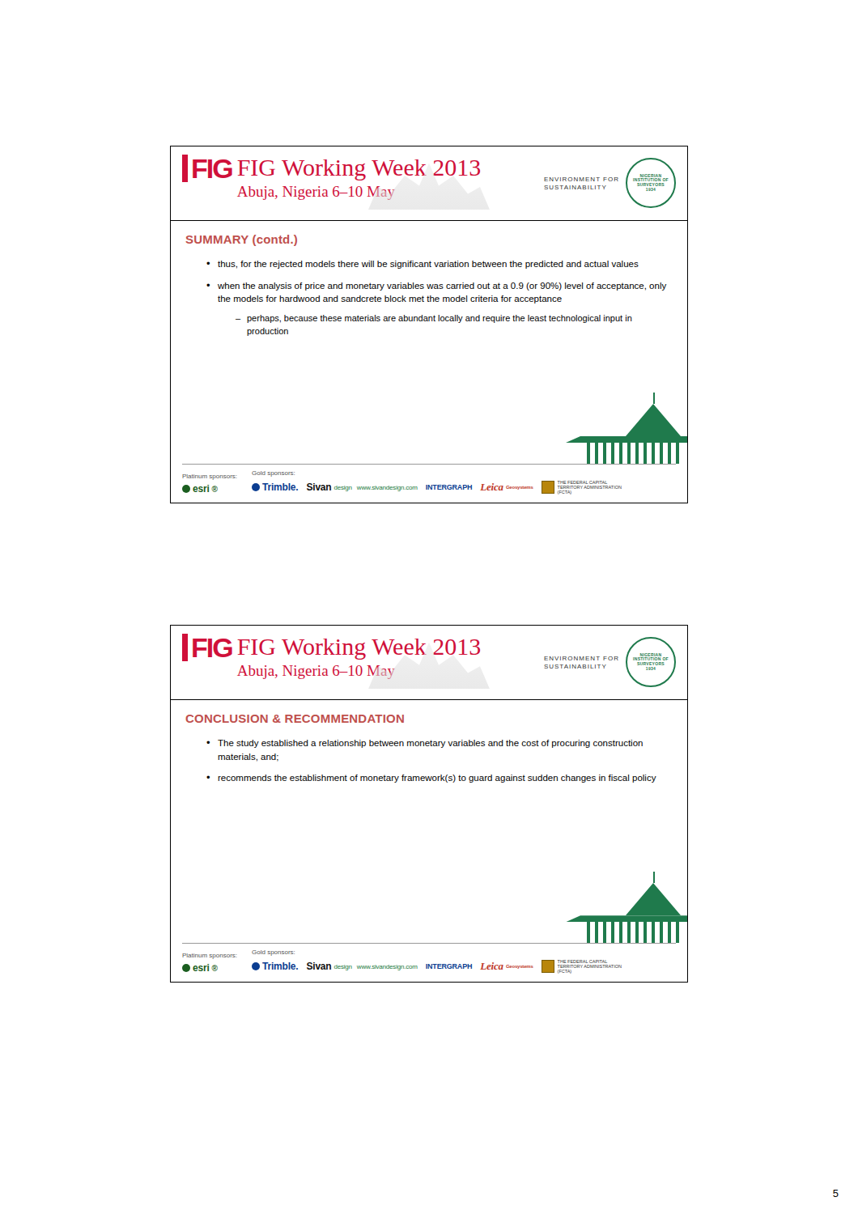FIG
FIG Working Week 2013 Abuja, Nigeria 6–10 May
ENVIRONMENT FOR
SUSTAINABILITY
NIGERIAN INSTITUTION OF SURVEYORS
1934
SUMMARY (contd.)
thus, for the rejected models there will be significant variation between the predicted and actual values
when the analysis of price and monetary variables was carried out at a 0.9 (or 90%) level of acceptance, only the models for hardwood and sandcrete block met the model criteria for acceptance
perhaps, because these materials are abundant locally and require the least technological input in production
Platinum sponsors:
esri®
Gold sponsors:
Trimble. Sivandesign
www.sivandesign.com INTERGRAPH LeicaGeosystems THE FEDERAL CAPITAL
TERRITORY ADMINISTRATION
(FCTA)
FIG
FIG Working Week 2013 Abuja, Nigeria 6–10 May
ENVIRONMENT FOR
SUSTAINABILITY
NIGERIAN INSTITUTION OF SURVEYORS
1934
CONCLUSION & RECOMMENDATION
The study established a relationship between monetary variables and the cost of procuring construction materials, and;
recommends the establishment of monetary framework(s) to guard against sudden changes in fiscal policy
Platinum sponsors:
esri®
Gold sponsors:
Trimble. Sivandesign
www.sivandesign.com INTERGRAPH LeicaGeosystems THE FEDERAL CAPITAL
TERRITORY ADMINISTRATION
(FCTA)
5